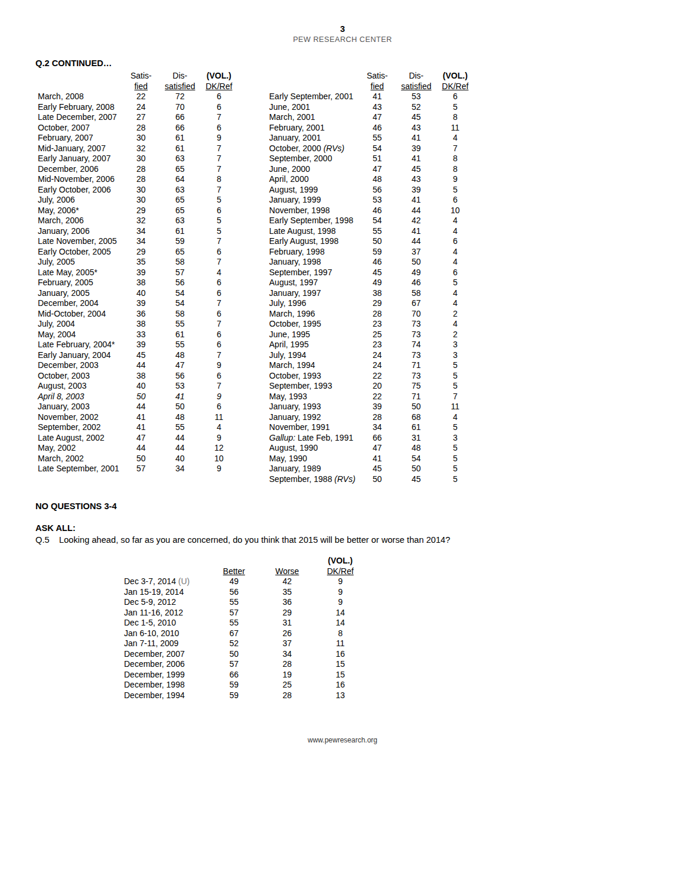3
PEW RESEARCH CENTER
Q.2 CONTINUED…
| | Satis- fied | Dis- satisfied | (VOL.) DK/Ref | | | Satis- fied | Dis- satisfied | (VOL.) DK/Ref |
| March, 2008 | 22 | 72 | 6 | | Early September, 2001 | 41 | 53 | 6 |
| Early February, 2008 | 24 | 70 | 6 | | June, 2001 | 43 | 52 | 5 |
| Late December, 2007 | 27 | 66 | 7 | | March, 2001 | 47 | 45 | 8 |
| October, 2007 | 28 | 66 | 6 | | February, 2001 | 46 | 43 | 11 |
| February, 2007 | 30 | 61 | 9 | | January, 2001 | 55 | 41 | 4 |
| Mid-January, 2007 | 32 | 61 | 7 | | October, 2000 (RVs) | 54 | 39 | 7 |
| Early January, 2007 | 30 | 63 | 7 | | September, 2000 | 51 | 41 | 8 |
| December, 2006 | 28 | 65 | 7 | | June, 2000 | 47 | 45 | 8 |
| Mid-November, 2006 | 28 | 64 | 8 | | April, 2000 | 48 | 43 | 9 |
| Early October, 2006 | 30 | 63 | 7 | | August, 1999 | 56 | 39 | 5 |
| July, 2006 | 30 | 65 | 5 | | January, 1999 | 53 | 41 | 6 |
| May, 2006* | 29 | 65 | 6 | | November, 1998 | 46 | 44 | 10 |
| March, 2006 | 32 | 63 | 5 | | Early September, 1998 | 54 | 42 | 4 |
| January, 2006 | 34 | 61 | 5 | | Late August, 1998 | 55 | 41 | 4 |
| Late November, 2005 | 34 | 59 | 7 | | Early August, 1998 | 50 | 44 | 6 |
| Early October, 2005 | 29 | 65 | 6 | | February, 1998 | 59 | 37 | 4 |
| July, 2005 | 35 | 58 | 7 | | January, 1998 | 46 | 50 | 4 |
| Late May, 2005* | 39 | 57 | 4 | | September, 1997 | 45 | 49 | 6 |
| February, 2005 | 38 | 56 | 6 | | August, 1997 | 49 | 46 | 5 |
| January, 2005 | 40 | 54 | 6 | | January, 1997 | 38 | 58 | 4 |
| December, 2004 | 39 | 54 | 7 | | July, 1996 | 29 | 67 | 4 |
| Mid-October, 2004 | 36 | 58 | 6 | | March, 1996 | 28 | 70 | 2 |
| July, 2004 | 38 | 55 | 7 | | October, 1995 | 23 | 73 | 4 |
| May, 2004 | 33 | 61 | 6 | | June, 1995 | 25 | 73 | 2 |
| Late February, 2004* | 39 | 55 | 6 | | April, 1995 | 23 | 74 | 3 |
| Early January, 2004 | 45 | 48 | 7 | | July, 1994 | 24 | 73 | 3 |
| December, 2003 | 44 | 47 | 9 | | March, 1994 | 24 | 71 | 5 |
| October, 2003 | 38 | 56 | 6 | | October, 1993 | 22 | 73 | 5 |
| August, 2003 | 40 | 53 | 7 | | September, 1993 | 20 | 75 | 5 |
| April 8, 2003 | 50 | 41 | 9 | | May, 1993 | 22 | 71 | 7 |
| January, 2003 | 44 | 50 | 6 | | January, 1993 | 39 | 50 | 11 |
| November, 2002 | 41 | 48 | 11 | | January, 1992 | 28 | 68 | 4 |
| September, 2002 | 41 | 55 | 4 | | November, 1991 | 34 | 61 | 5 |
| Late August, 2002 | 47 | 44 | 9 | | Gallup: Late Feb, 1991 | 66 | 31 | 3 |
| May, 2002 | 44 | 44 | 12 | | August, 1990 | 47 | 48 | 5 |
| March, 2002 | 50 | 40 | 10 | | May, 1990 | 41 | 54 | 5 |
| Late September, 2001 | 57 | 34 | 9 | | January, 1989 | 45 | 50 | 5 |
| | | | | | September, 1988 (RVs) | 50 | 45 | 5 |
NO QUESTIONS 3-4
ASK ALL:
Q.5 Looking ahead, so far as you are concerned, do you think that 2015 will be better or worse than 2014?
| | | | (VOL.) |
| | Better | Worse | DK/Ref |
| Dec 3-7, 2014 (U) | 49 | 42 | 9 |
| Jan 15-19, 2014 | 56 | 35 | 9 |
| Dec 5-9, 2012 | 55 | 36 | 9 |
| Jan 11-16, 2012 | 57 | 29 | 14 |
| Dec 1-5, 2010 | 55 | 31 | 14 |
| Jan 6-10, 2010 | 67 | 26 | 8 |
| Jan 7-11, 2009 | 52 | 37 | 11 |
| December, 2007 | 50 | 34 | 16 |
| December, 2006 | 57 | 28 | 15 |
| December, 1999 | 66 | 19 | 15 |
| December, 1998 | 59 | 25 | 16 |
| December, 1994 | 59 | 28 | 13 |
www.pewresearch.org